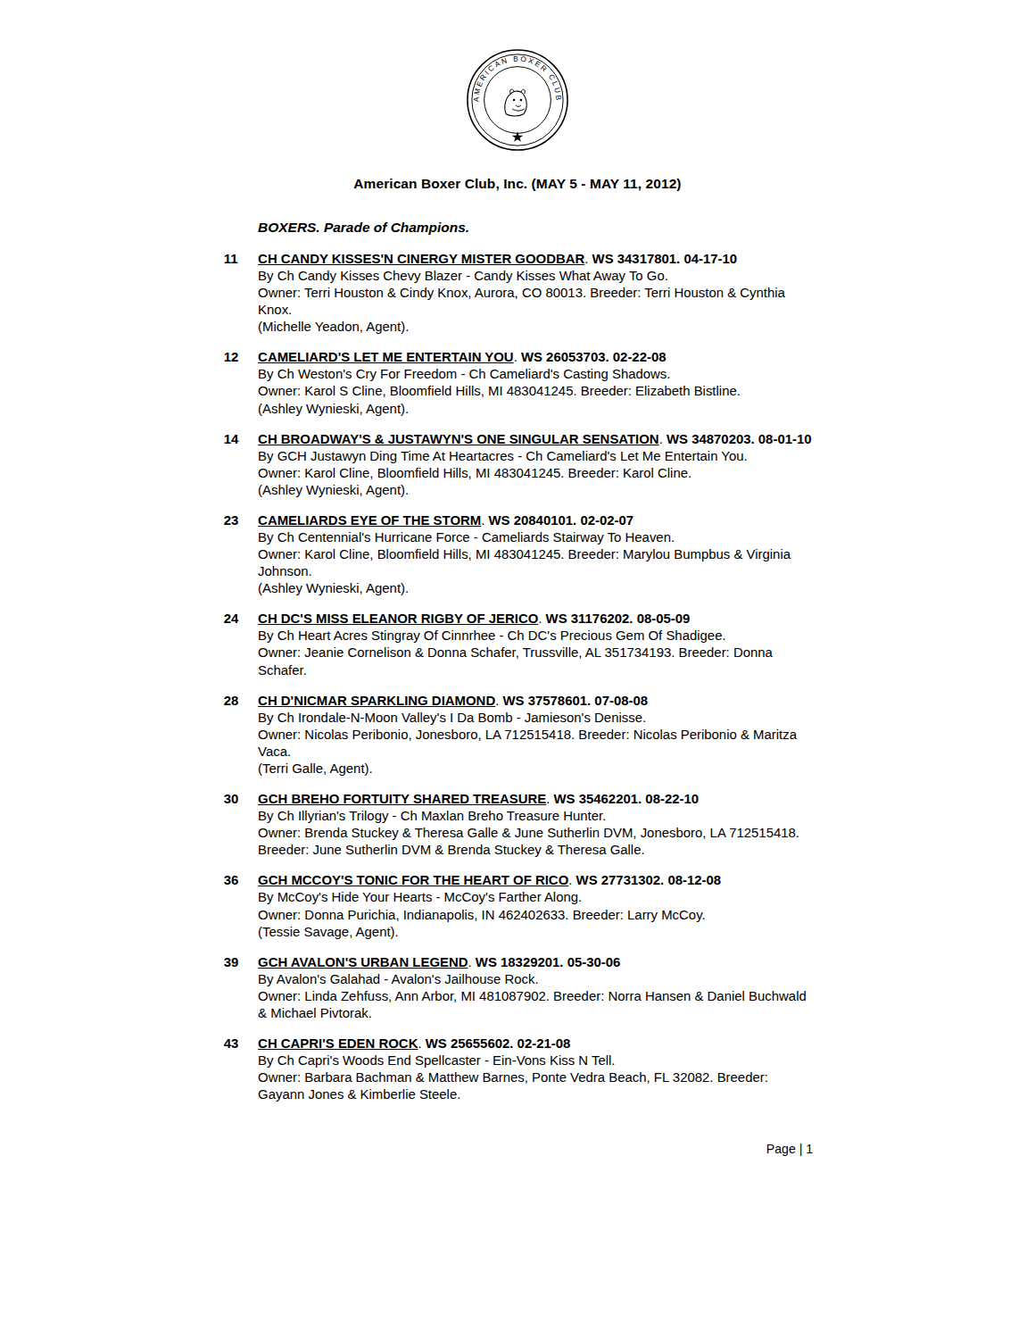AMERICAN BOXER CLUB
American Boxer Club, Inc. (MAY 5 - MAY 11, 2012)
BOXERS. Parade of Champions.
11
CH CANDY KISSES'N CINERGY MISTER GOODBAR. WS 34317801. 04-17-10
By Ch Candy Kisses Chevy Blazer - Candy Kisses What Away To Go.
Owner: Terri Houston & Cindy Knox, Aurora, CO 80013. Breeder: Terri Houston & Cynthia Knox.
(Michelle Yeadon, Agent).
12
CAMELIARD'S LET ME ENTERTAIN YOU. WS 26053703. 02-22-08
By Ch Weston's Cry For Freedom - Ch Cameliard's Casting Shadows.
Owner: Karol S Cline, Bloomfield Hills, MI 483041245. Breeder: Elizabeth Bistline.
(Ashley Wynieski, Agent).
14
CH BROADWAY'S & JUSTAWYN'S ONE SINGULAR SENSATION. WS 34870203. 08-01-10
By GCH Justawyn Ding Time At Heartacres - Ch Cameliard's Let Me Entertain You.
Owner: Karol Cline, Bloomfield Hills, MI 483041245. Breeder: Karol Cline.
(Ashley Wynieski, Agent).
23
CAMELIARDS EYE OF THE STORM. WS 20840101. 02-02-07
By Ch Centennial's Hurricane Force - Cameliards Stairway To Heaven.
Owner: Karol Cline, Bloomfield Hills, MI 483041245. Breeder: Marylou Bumpbus & Virginia Johnson.
(Ashley Wynieski, Agent).
24
CH DC'S MISS ELEANOR RIGBY OF JERICO. WS 31176202. 08-05-09
By Ch Heart Acres Stingray Of Cinnrhee - Ch DC's Precious Gem Of Shadigee.
Owner: Jeanie Cornelison & Donna Schafer, Trussville, AL 351734193. Breeder: Donna Schafer.
28
CH D'NICMAR SPARKLING DIAMOND. WS 37578601. 07-08-08
By Ch Irondale-N-Moon Valley's I Da Bomb - Jamieson's Denisse.
Owner: Nicolas Peribonio, Jonesboro, LA 712515418. Breeder: Nicolas Peribonio & Maritza Vaca.
(Terri Galle, Agent).
30
GCH BREHO FORTUITY SHARED TREASURE. WS 35462201. 08-22-10
By Ch Illyrian's Trilogy - Ch Maxlan Breho Treasure Hunter.
Owner: Brenda Stuckey & Theresa Galle & June Sutherlin DVM, Jonesboro, LA 712515418. Breeder: June Sutherlin DVM & Brenda Stuckey & Theresa Galle.
36
GCH MCCOY'S TONIC FOR THE HEART OF RICO. WS 27731302. 08-12-08
By McCoy's Hide Your Hearts - McCoy's Farther Along.
Owner: Donna Purichia, Indianapolis, IN 462402633. Breeder: Larry McCoy.
(Tessie Savage, Agent).
39
GCH AVALON'S URBAN LEGEND. WS 18329201. 05-30-06
By Avalon's Galahad - Avalon's Jailhouse Rock.
Owner: Linda Zehfuss, Ann Arbor, MI 481087902. Breeder: Norra Hansen & Daniel Buchwald & Michael Pivtorak.
43
CH CAPRI'S EDEN ROCK. WS 25655602. 02-21-08
By Ch Capri's Woods End Spellcaster - Ein-Vons Kiss N Tell.
Owner: Barbara Bachman & Matthew Barnes, Ponte Vedra Beach, FL 32082. Breeder: Gayann Jones & Kimberlie Steele.
Page | 1